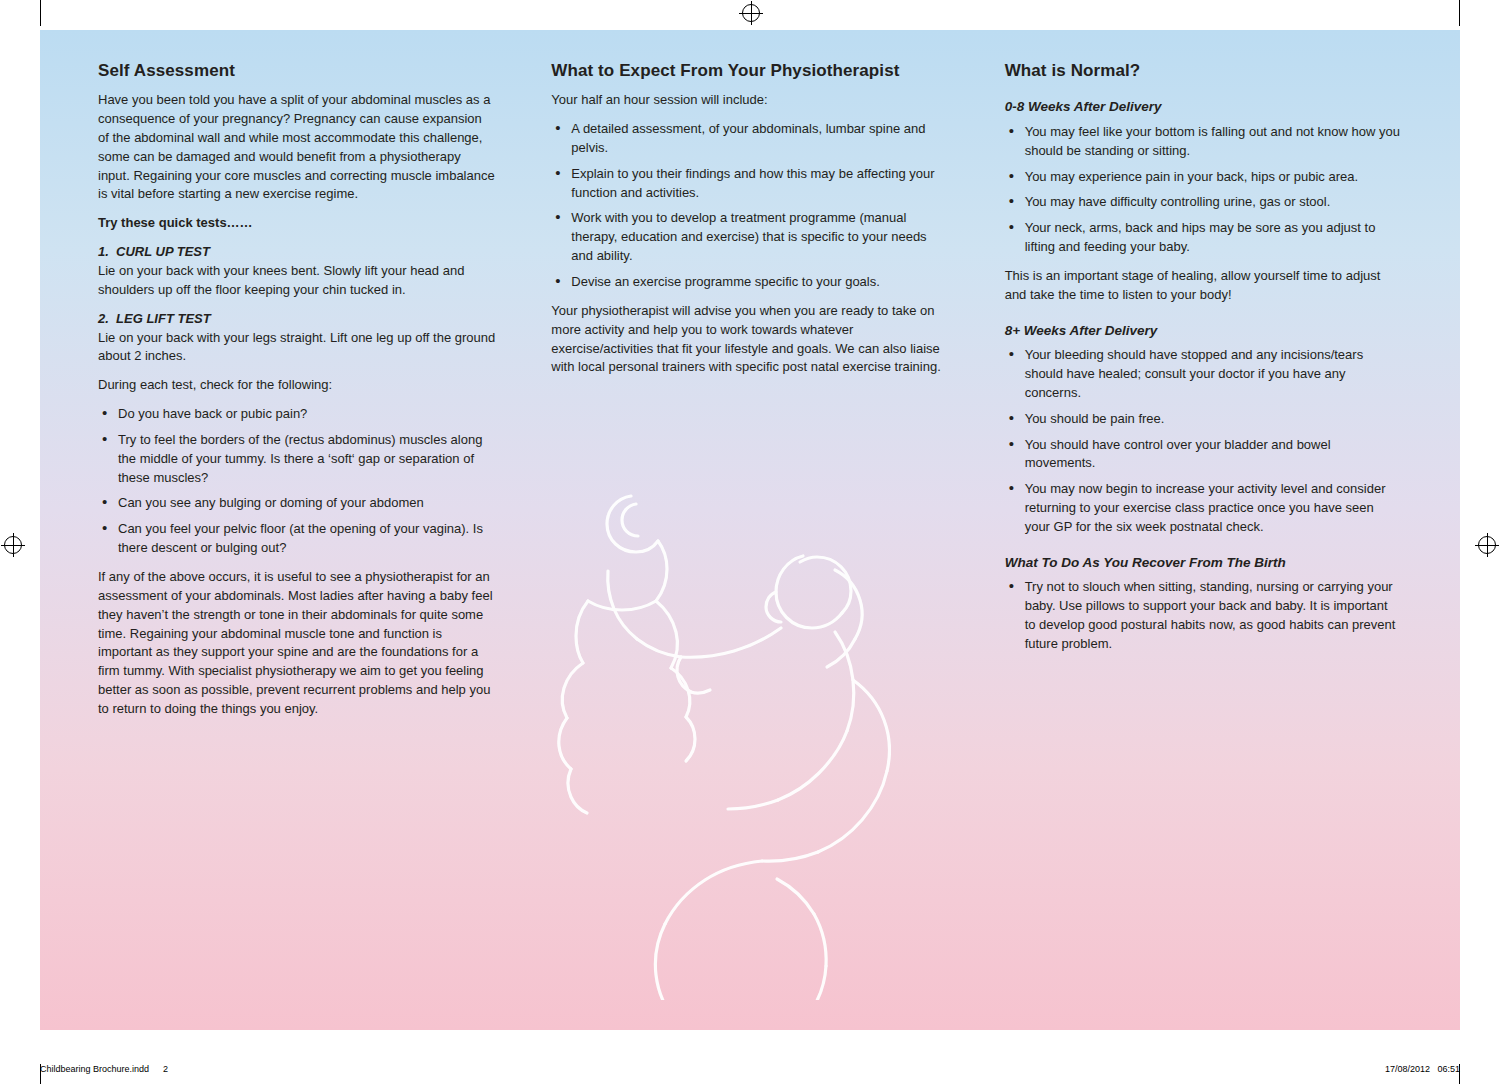Self Assessment
Have you been told you have a split of your abdominal muscles as a consequence of your pregnancy? Pregnancy can cause expansion of the abdominal wall and while most accommodate this challenge, some can be damaged and would benefit from a physiotherapy input. Regaining your core muscles and correcting muscle imbalance is vital before starting a new exercise regime.
Try these quick tests……
1. CURL UP TEST
Lie on your back with your knees bent. Slowly lift your head and shoulders up off the floor keeping your chin tucked in.
2. LEG LIFT TEST
Lie on your back with your legs straight. Lift one leg up off the ground about 2 inches.
During each test, check for the following:
Do you have back or pubic pain?
Try to feel the borders of the (rectus abdominus) muscles along the middle of your tummy. Is there a ‘soft‘ gap or separation of these muscles?
Can you see any bulging or doming of your abdomen
Can you feel your pelvic floor (at the opening of your vagina). Is there descent or bulging out?
If any of the above occurs, it is useful to see a physiotherapist for an assessment of your abdominals. Most ladies after having a baby feel they haven’t the strength or tone in their abdominals for quite some time. Regaining your abdominal muscle tone and function is important as they support your spine and are the foundations for a firm tummy. With specialist physiotherapy we aim to get you feeling better as soon as possible, prevent recurrent problems and help you to return to doing the things you enjoy.
What to Expect From Your Physiotherapist
Your half an hour session will include:
A detailed assessment, of your abdominals, lumbar spine and pelvis.
Explain to you their findings and how this may be affecting your function and activities.
Work with you to develop a treatment programme (manual therapy, education and exercise) that is specific to your needs and ability.
Devise an exercise programme specific to your goals.
Your physiotherapist will advise you when you are ready to take on more activity and help you to work towards whatever exercise/activities that fit your lifestyle and goals. We can also liaise with local personal trainers with specific post natal exercise training.
What is Normal?
0-8 Weeks After Delivery
You may feel like your bottom is falling out and not know how you should be standing or sitting.
You may experience pain in your back, hips or pubic area.
You may have difficulty controlling urine, gas or stool.
Your neck, arms, back and hips may be sore as you adjust to lifting and feeding your baby.
This is an important stage of healing, allow yourself time to adjust and take the time to listen to your body!
8+ Weeks After Delivery
Your bleeding should have stopped and any incisions/tears should have healed; consult your doctor if you have any concerns.
You should be pain free.
You should have control over your bladder and bowel movements.
You may now begin to increase your activity level and consider returning to your exercise class practice once you have seen your GP for the six week postnatal check.
What To Do As You Recover From The Birth
Try not to slouch when sitting, standing, nursing or carrying your baby. Use pillows to support your back and baby. It is important to develop good postural habits now, as good habits can prevent future problem.
Childbearing Brochure.indd 2
17/08/2012 06:51